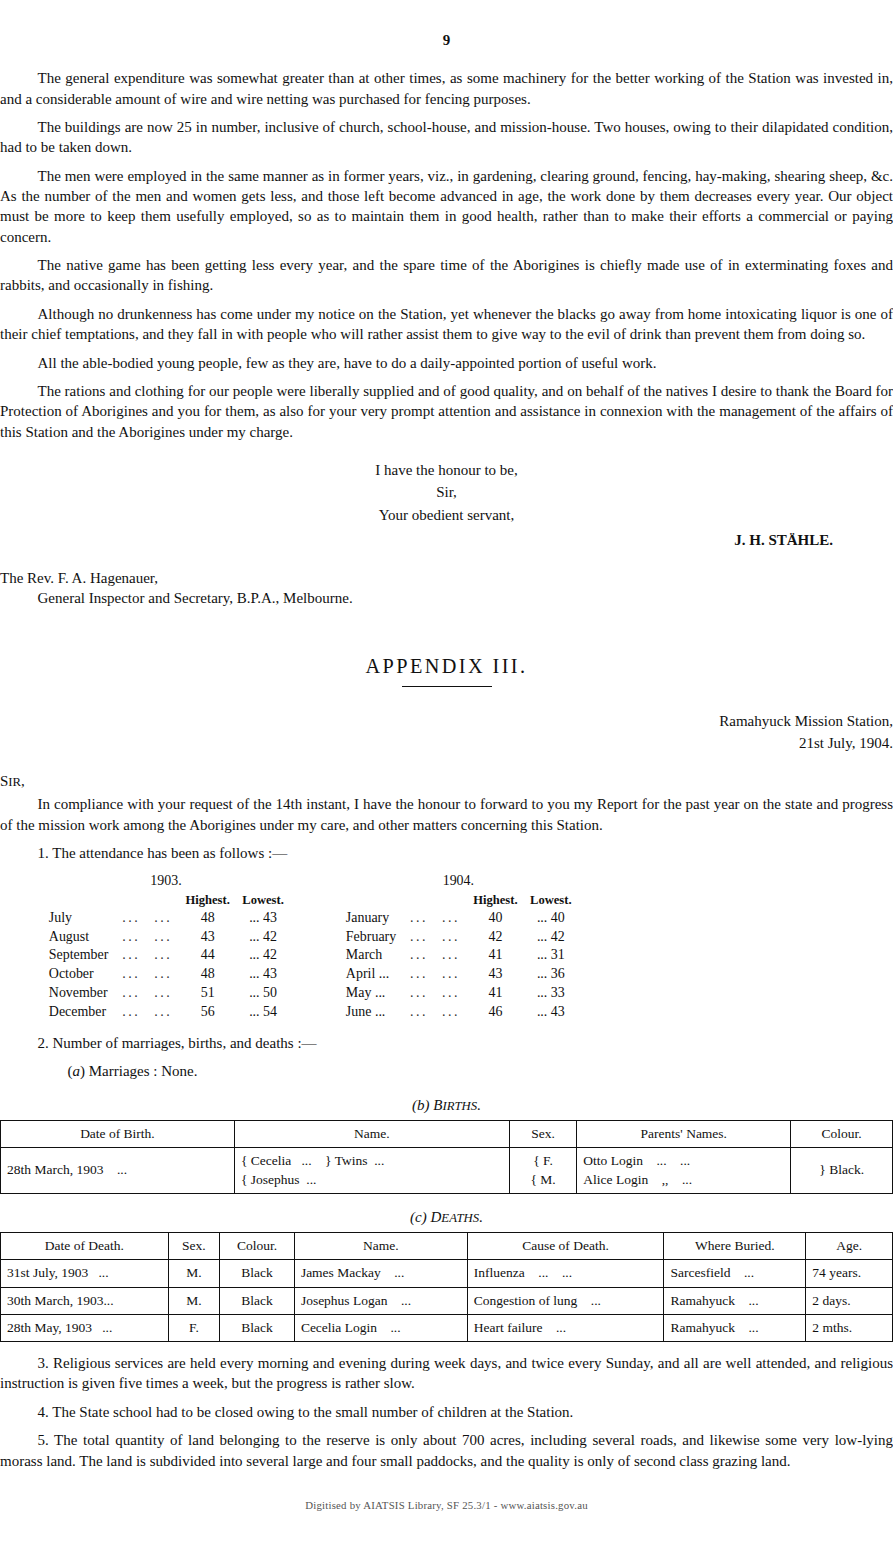9
The general expenditure was somewhat greater than at other times, as some machinery for the better working of the Station was invested in, and a considerable amount of wire and wire netting was purchased for fencing purposes.
The buildings are now 25 in number, inclusive of church, school-house, and mission-house. Two houses, owing to their dilapidated condition, had to be taken down.
The men were employed in the same manner as in former years, viz., in gardening, clearing ground, fencing, hay-making, shearing sheep, &c. As the number of the men and women gets less, and those left become advanced in age, the work done by them decreases every year. Our object must be more to keep them usefully employed, so as to maintain them in good health, rather than to make their efforts a commercial or paying concern.
The native game has been getting less every year, and the spare time of the Aborigines is chiefly made use of in exterminating foxes and rabbits, and occasionally in fishing.
Although no drunkenness has come under my notice on the Station, yet whenever the blacks go away from home intoxicating liquor is one of their chief temptations, and they fall in with people who will rather assist them to give way to the evil of drink than prevent them from doing so.
All the able-bodied young people, few as they are, have to do a daily-appointed portion of useful work.
The rations and clothing for our people were liberally supplied and of good quality, and on behalf of the natives I desire to thank the Board for Protection of Aborigines and you for them, as also for your very prompt attention and assistance in connexion with the management of the affairs of this Station and the Aborigines under my charge.
I have the honour to be,
Sir,
Your obedient servant,
J. H. STÄHLE.
The Rev. F. A. Hagenauer,
General Inspector and Secretary, B.P.A., Melbourne.
APPENDIX III.
Ramahyuck Mission Station,
21st July, 1904.
SIR,
In compliance with your request of the 14th instant, I have the honour to forward to you my Report for the past year on the state and progress of the mission work among the Aborigines under my care, and other matters concerning this Station.
1. The attendance has been as follows :—
| 1903. | | 1904. |
| | | | Highest. | Lowest. | | | | | Highest. | Lowest. |
| July | ... | ... | 48 | ... 43 | | January | ... | ... | 40 | ... 40 |
| August | ... | ... | 43 | ... 42 | | February | ... | ... | 42 | ... 42 |
| September | ... | ... | 44 | ... 42 | | March | ... | ... | 41 | ... 31 |
| October | ... | ... | 48 | ... 43 | | April ... | ... | ... | 43 | ... 36 |
| November | ... | ... | 51 | ... 50 | | May ... | ... | ... | 41 | ... 33 |
| December | ... | ... | 56 | ... 54 | | June ... | ... | ... | 46 | ... 43 |
2. Number of marriages, births, and deaths :—
(a) Marriages : None.
(b) BIRTHS.
| Date of Birth. | Name. | Sex. | Parents' Names. | Colour. |
| --- | --- | --- | --- | --- |
| 28th March, 1903 ... | { Cecelia ... } Twins ... { Josephus ... | { F. { M. | Otto Login ... ... Alice Login ,, ... | } Black. |
(c) DEATHS.
| Date of Death. | Sex. | Colour. | Name. | Cause of Death. | Where Buried. | Age. |
| --- | --- | --- | --- | --- | --- | --- |
| 31st July, 1903 ... | M. | Black | James Mackay ... | Influenza ... ... | Sarcesfield ... | 74 years. |
| 30th March, 1903... | M. | Black | Josephus Logan ... | Congestion of lung ... | Ramahyuck ... | 2 days. |
| 28th May, 1903 ... | F. | Black | Cecelia Login ... | Heart failure ... | Ramahyuck ... | 2 mths. |
3. Religious services are held every morning and evening during week days, and twice every Sunday, and all are well attended, and religious instruction is given five times a week, but the progress is rather slow.
4. The State school had to be closed owing to the small number of children at the Station.
5. The total quantity of land belonging to the reserve is only about 700 acres, including several roads, and likewise some very low-lying morass land. The land is subdivided into several large and four small paddocks, and the quality is only of second class grazing land.
Digitised by AIATSIS Library, SF 25.3/1 - www.aiatsis.gov.au